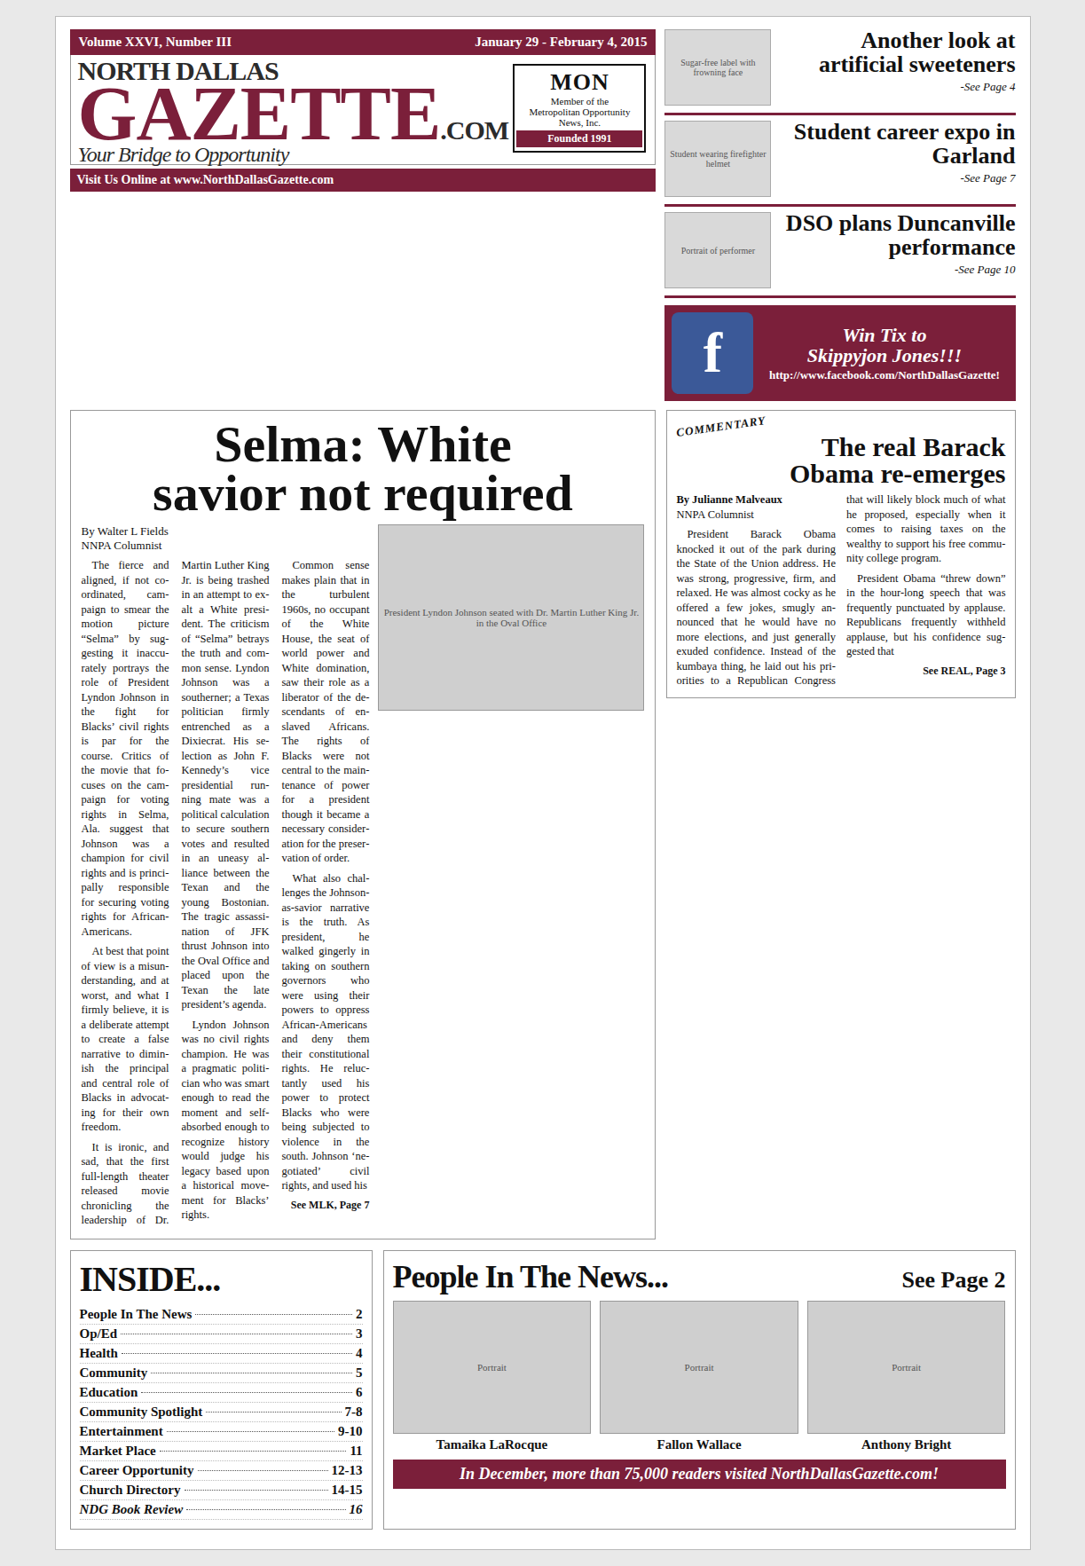Volume XXVI, Number III January 29 - February 4, 2015
MON
Member of the
Metropolitan Opportunity News, Inc.
Founded 1991
North Dallas Gazette.com Your Bridge to Opportunity
Visit Us Online at www.NorthDallasGazette.com
Sugar-free label with frowning face
Another look at artificial sweeteners
-See Page 4
Student wearing firefighter helmet
Student career expo in Garland
-See Page 7
Portrait of performer
DSO plans Duncanville performance
-See Page 10
f
Win Tix to
Skippyjon Jones!!! http://www.facebook.com/NorthDallasGazette!
Selma: White
savior not required
President Lyndon Johnson seated with Dr. Martin Luther King Jr. in the Oval Office
By Walter L Fields
NNPA Columnist
The fierce and aligned, if not coordinated, campaign to smear the motion picture “Selma” by suggesting it inaccurately portrays the role of President Lyndon Johnson in the fight for Blacks’ civil rights is par for the course. Critics of the movie that focuses on the campaign for voting rights in Selma, Ala. suggest that Johnson was a champion for civil rights and is principally responsible for securing voting rights for African-Americans.
At best that point of view is a misunderstanding, and at worst, and what I firmly believe, it is a deliberate attempt to create a false narrative to diminish the principal and central role of Blacks in advocating for their own freedom.
It is ironic, and sad, that the first full-length theater released movie chronicling the leadership of Dr. Martin Luther King Jr. is being trashed in an attempt to exalt a White president. The criticism of “Selma” betrays the truth and common sense. Lyndon Johnson was a southerner; a Texas politician firmly entrenched as a Dixiecrat. His selection as John F. Kennedy’s vice presidential running mate was a political calculation to secure southern votes and resulted in an uneasy alliance between the Texan and the young Bostonian. The tragic assassination of JFK thrust Johnson into the Oval Office and placed upon the Texan the late president’s agenda.
Lyndon Johnson was no civil rights champion. He was a pragmatic politician who was smart enough to read the moment and self-absorbed enough to recognize history would judge his legacy based upon a historical movement for Blacks’ rights.
Common sense makes plain that in the turbulent 1960s, no occupant of the White House, the seat of world power and White domination, saw their role as a liberator of the descendants of enslaved Africans. The rights of Blacks were not central to the maintenance of power for a president though it became a necessary consideration for the preservation of order.
What also challenges the Johnson-as-savior narrative is the truth. As president, he walked gingerly in taking on southern governors who were using their powers to oppress African-Americans and deny them their constitutional rights. He reluctantly used his power to protect Blacks who were being subjected to violence in the south. Johnson ‘negotiated’ civil rights, and used his
See MLK, Page 7
COMMENTARY
The real Barack
Obama re-emerges
By Julianne Malveaux
NNPA Columnist
President Barack Obama knocked it out of the park during the State of the Union address. He was strong, progressive, firm, and relaxed. He was almost cocky as he offered a few jokes, smugly announced that he would have no more elections, and just generally exuded confidence. Instead of the kumbaya thing, he laid out his priorities to a Republican Congress that will likely block much of what he proposed, especially when it comes to raising taxes on the wealthy to support his free community college program.
President Obama “threw down” in the hour-long speech that was frequently punctuated by applause. Republicans frequently withheld applause, but his confidence suggested that
See REAL, Page 3
INSIDE...
People In The News 2
Op/Ed 3
Health 4
Community 5
Education 6
Community Spotlight 7-8
Entertainment 9-10
Market Place 11
Career Opportunity 12-13
Church Directory 14-15
NDG Book Review 16
People In The News...
See Page 2
Portrait
Tamaika LaRocque
Portrait
Fallon Wallace
Portrait
Anthony Bright
In December, more than 75,000 readers visited NorthDallasGazette.com!